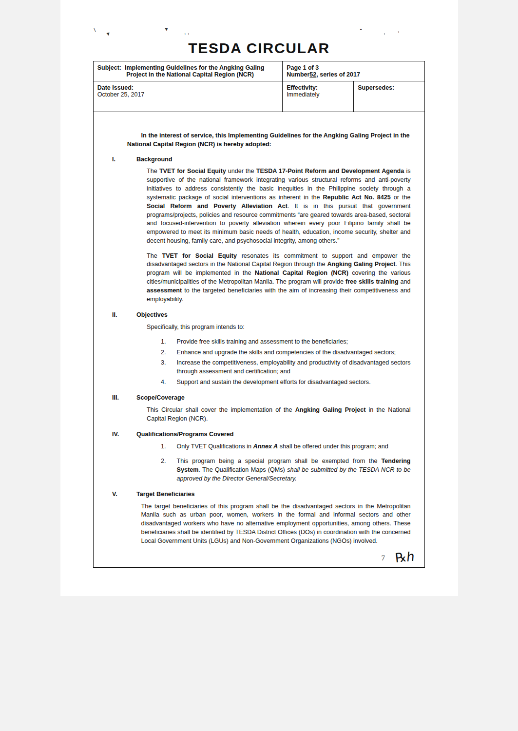\ ▾ ▾ , , ▪ , ,
TESDA CIRCULAR
| Subject: Implementing Guidelines for the Angking Galing Project in the National Capital Region (NCR) | Page 1 of 3 Number 52 , series of 2017 |
| Date Issued: October 25, 2017 | Effectivity: Immediately | Supersedes: |
In the interest of service, this Implementing Guidelines for the Angking Galing Project in the National Capital Region (NCR) is hereby adopted:
I.
Background
The TVET for Social Equity under the TESDA 17-Point Reform and Development Agenda is supportive of the national framework integrating various structural reforms and anti-poverty initiatives to address consistently the basic inequities in the Philippine society through a systematic package of social interventions as inherent in the Republic Act No. 8425 or the Social Reform and Poverty Alleviation Act. It is in this pursuit that government programs/projects, policies and resource commitments “are geared towards area-based, sectoral and focused-intervention to poverty alleviation wherein every poor Filipino family shall be empowered to meet its minimum basic needs of health, education, income security, shelter and decent housing, family care, and psychosocial integrity, among others.”
The TVET for Social Equity resonates its commitment to support and empower the disadvantaged sectors in the National Capital Region through the Angking Galing Project. This program will be implemented in the National Capital Region (NCR) covering the various cities/municipalities of the Metropolitan Manila. The program will provide free skills training and assessment to the targeted beneficiaries with the aim of increasing their competitiveness and employability.
II.
Objectives
Specifically, this program intends to:
Provide free skills training and assessment to the beneficiaries;
Enhance and upgrade the skills and competencies of the disadvantaged sectors;
Increase the competitiveness, employability and productivity of disadvantaged sectors through assessment and certification; and
Support and sustain the development efforts for disadvantaged sectors.
III.
Scope/Coverage
This Circular shall cover the implementation of the Angking Galing Project in the National Capital Region (NCR).
IV.
Qualifications/Programs Covered
Only TVET Qualifications in Annex A shall be offered under this program; and
This program being a special program shall be exempted from the Tendering System. The Qualification Maps (QMs) shall be submitted by the TESDA NCR to be approved by the Director General/Secretary.
V.
Target Beneficiaries
The target beneficiaries of this program shall be the disadvantaged sectors in the Metropolitan Manila such as urban poor, women, workers in the formal and informal sectors and other disadvantaged workers who have no alternative employment opportunities, among others. These beneficiaries shall be identified by TESDA District Offices (DOs) in coordination with the concerned Local Government Units (LGUs) and Non-Government Organizations (NGOs) involved.
7 ℞ℎ